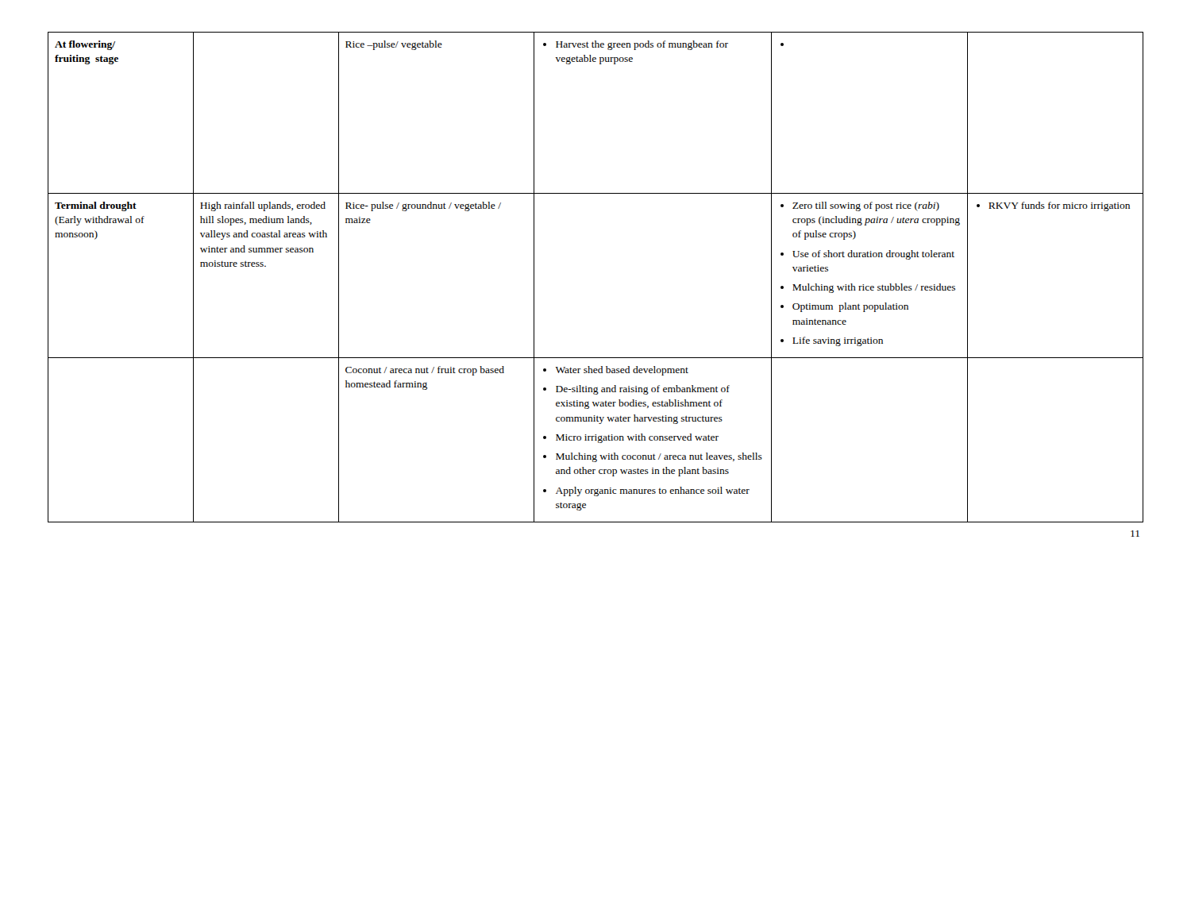| At flowering/ fruiting stage | | Rice –pulse/ vegetable | Harvest the green pods of mungbean for vegetable purpose | | |
| Terminal drought (Early withdrawal of monsoon) | High rainfall uplands, eroded hill slopes, medium lands, valleys and coastal areas with winter and summer season moisture stress. | Rice- pulse / groundnut / vegetable / maize | | Zero till sowing of post rice ( rabi ) crops (including paira / utera cropping of pulse crops) Use of short duration drought tolerant varieties Mulching with rice stubbles / residues Optimum plant population maintenance Life saving irrigation | RKVY funds for micro irrigation |
| | | Coconut / areca nut / fruit crop based homestead farming | Water shed based development De-silting and raising of embankment of existing water bodies, establishment of community water harvesting structures Micro irrigation with conserved water Mulching with coconut / areca nut leaves, shells and other crop wastes in the plant basins Apply organic manures to enhance soil water storage | | |
11